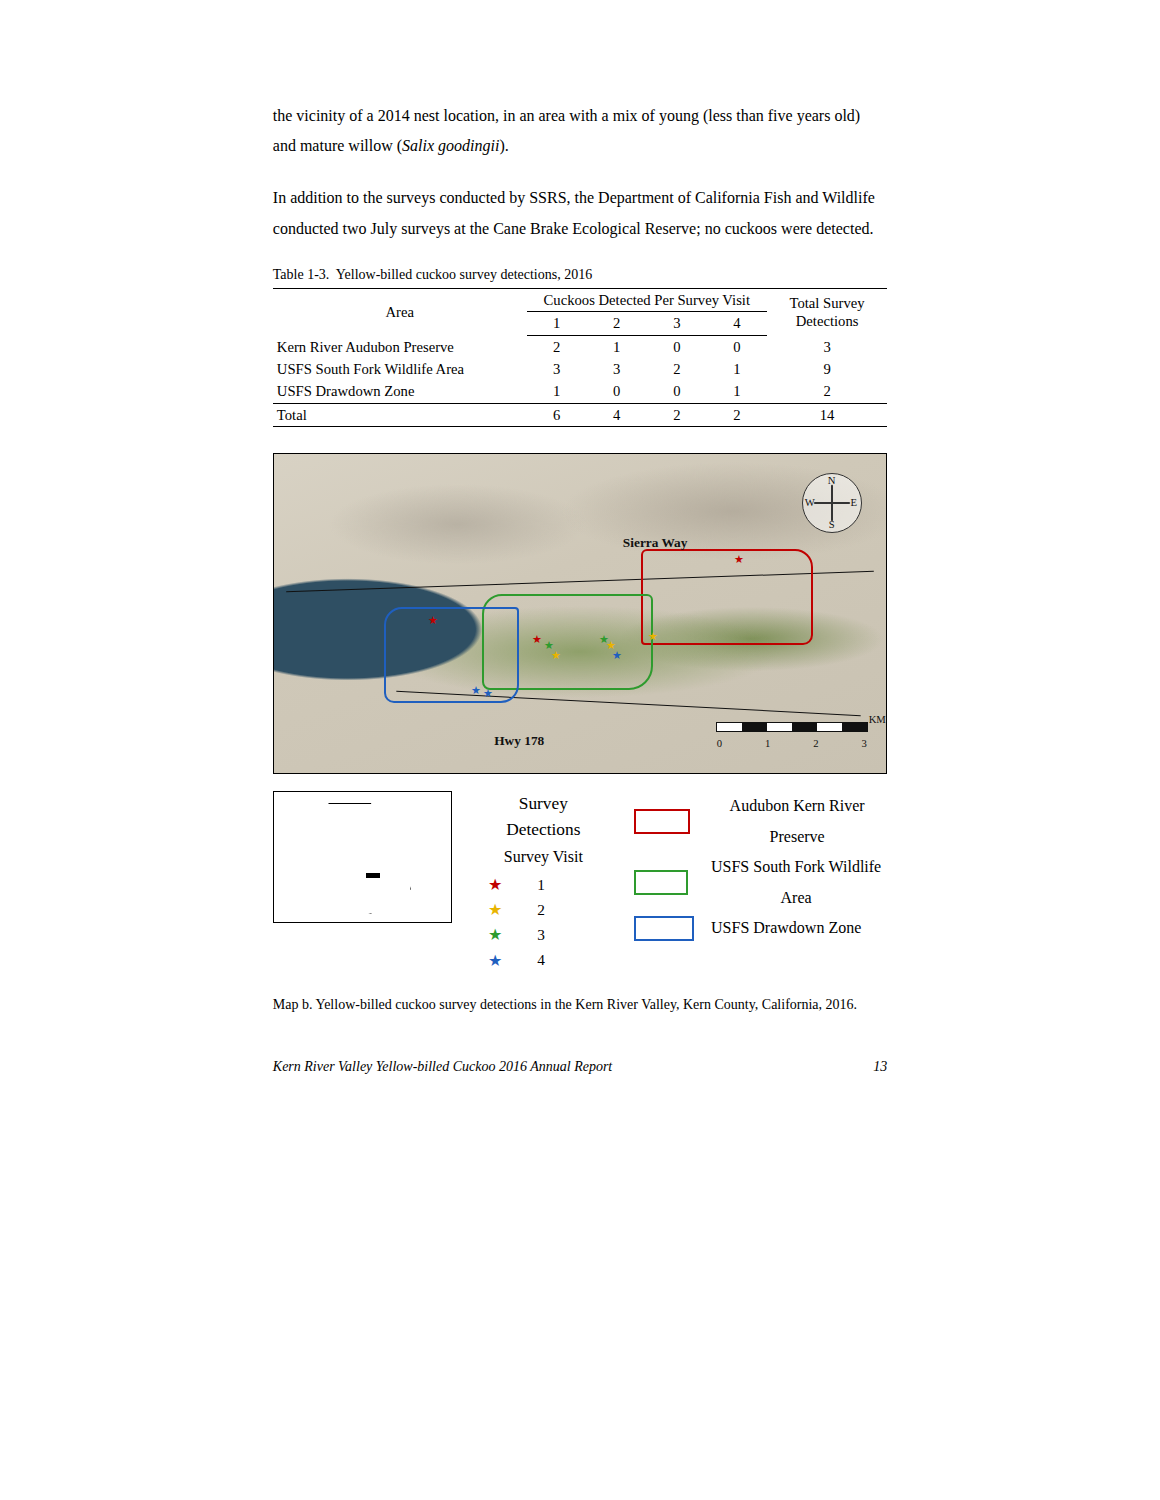the vicinity of a 2014 nest location, in an area with a mix of young (less than five years old) and mature willow (Salix goodingii).
In addition to the surveys conducted by SSRS, the Department of California Fish and Wildlife conducted two July surveys at the Cane Brake Ecological Reserve; no cuckoos were detected.
Table 1-3. Yellow-billed cuckoo survey detections, 2016
| Area | Cuckoos Detected Per Survey Visit | Total Survey Detections |
| --- | --- | --- |
| 1 | 2 | 3 | 4 |
| Kern River Audubon Preserve | 2 | 1 | 0 | 0 | 3 |
| USFS South Fork Wildlife Area | 3 | 3 | 2 | 1 | 9 |
| USFS Drawdown Zone | 1 | 0 | 0 | 1 | 2 |
| Total | 6 | 4 | 2 | 2 | 14 |
Sierra Way Hwy 178 ★ ★ ★ ★ ★ ★ ★ ★ ★ ★ ★
N S E W
KM
0123
Survey Detections
Survey Visit
★1
★2
★3
★4
Audubon Kern River Preserve
USFS South Fork Wildlife Area
USFS Drawdown Zone
Map b. Yellow-billed cuckoo survey detections in the Kern River Valley, Kern County, California, 2016.
Kern River Valley Yellow-billed Cuckoo 2016 Annual Report 13